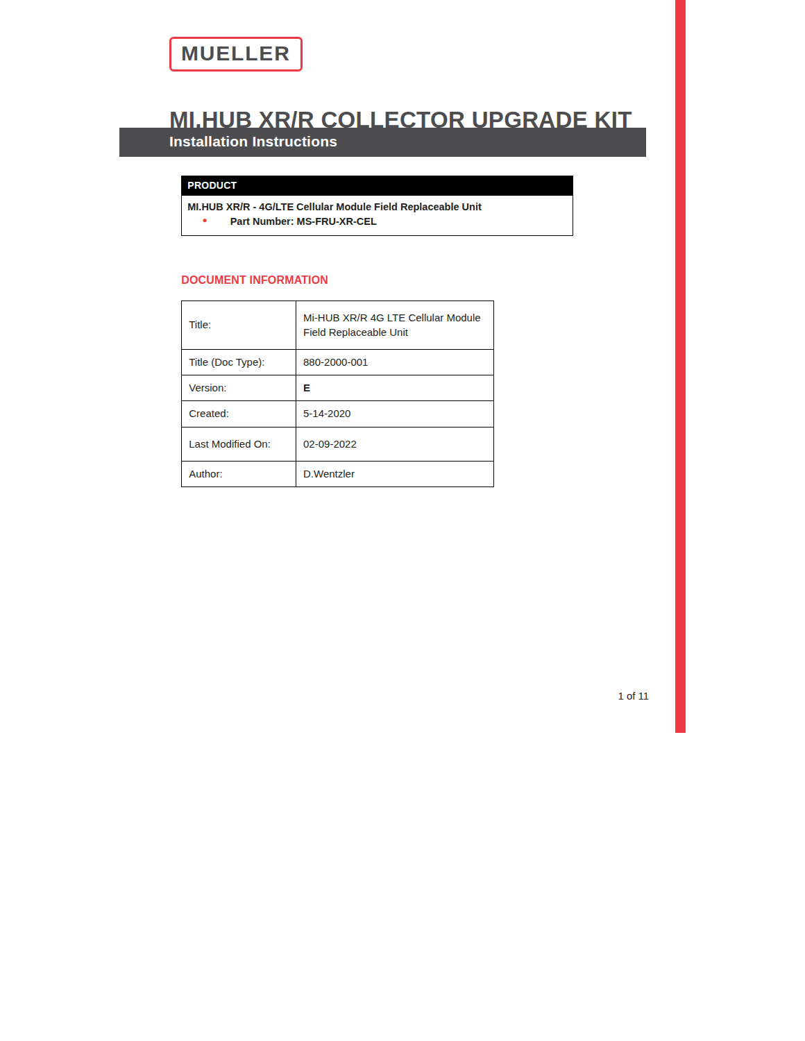MUELLER
MI.HUB XR/R COLLECTOR UPGRADE KIT
Installation Instructions
| PRODUCT |
| --- |
| MI.HUB XR/R - 4G/LTE Cellular Module Field Replaceable Unit Part Number: MS-FRU-XR-CEL |
DOCUMENT INFORMATION
| Title: | Mi-HUB XR/R 4G LTE Cellular Module Field Replaceable Unit |
| Title (Doc Type): | 880-2000-001 |
| Version: | E |
| Created: | 5-14-2020 |
| Last Modified On: | 02-09-2022 |
| Author: | D.Wentzler |
1 of 11